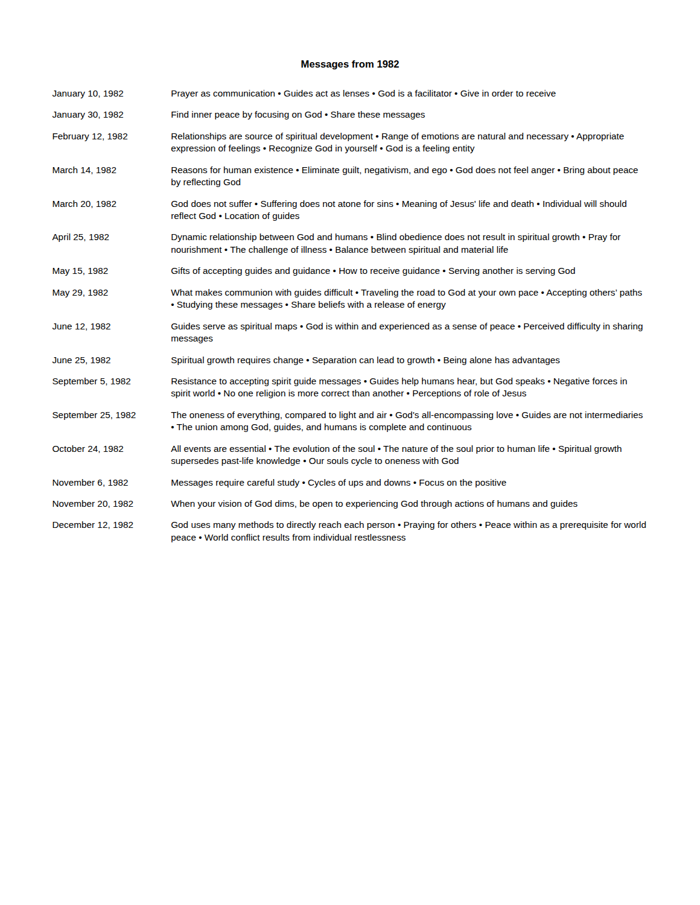Messages from 1982
| January 10, 1982 | Prayer as communication • Guides act as lenses • God is a facilitator • Give in order to receive |
| January 30, 1982 | Find inner peace by focusing on God • Share these messages |
| February 12, 1982 | Relationships are source of spiritual development • Range of emotions are natural and necessary • Appropriate expression of feelings • Recognize God in yourself • God is a feeling entity |
| March 14, 1982 | Reasons for human existence • Eliminate guilt, negativism, and ego • God does not feel anger • Bring about peace by reflecting God |
| March 20, 1982 | God does not suffer • Suffering does not atone for sins • Meaning of Jesus' life and death • Individual will should reflect God • Location of guides |
| April 25, 1982 | Dynamic relationship between God and humans • Blind obedience does not result in spiritual growth • Pray for nourishment • The challenge of illness • Balance between spiritual and material life |
| May 15, 1982 | Gifts of accepting guides and guidance • How to receive guidance • Serving another is serving God |
| May 29, 1982 | What makes communion with guides difficult • Traveling the road to God at your own pace • Accepting others’ paths • Studying these messages • Share beliefs with a release of energy |
| June 12, 1982 | Guides serve as spiritual maps • God is within and experienced as a sense of peace • Perceived difficulty in sharing messages |
| June 25, 1982 | Spiritual growth requires change • Separation can lead to growth • Being alone has advantages |
| September 5, 1982 | Resistance to accepting spirit guide messages • Guides help humans hear, but God speaks • Negative forces in spirit world • No one religion is more correct than another • Perceptions of role of Jesus |
| September 25, 1982 | The oneness of everything, compared to light and air • God's all-encompassing love • Guides are not intermediaries • The union among God, guides, and humans is complete and continuous |
| October 24, 1982 | All events are essential • The evolution of the soul • The nature of the soul prior to human life • Spiritual growth supersedes past-life knowledge • Our souls cycle to oneness with God |
| November 6, 1982 | Messages require careful study • Cycles of ups and downs • Focus on the positive |
| November 20, 1982 | When your vision of God dims, be open to experiencing God through actions of humans and guides |
| December 12, 1982 | God uses many methods to directly reach each person • Praying for others • Peace within as a prerequisite for world peace • World conflict results from individual restlessness |